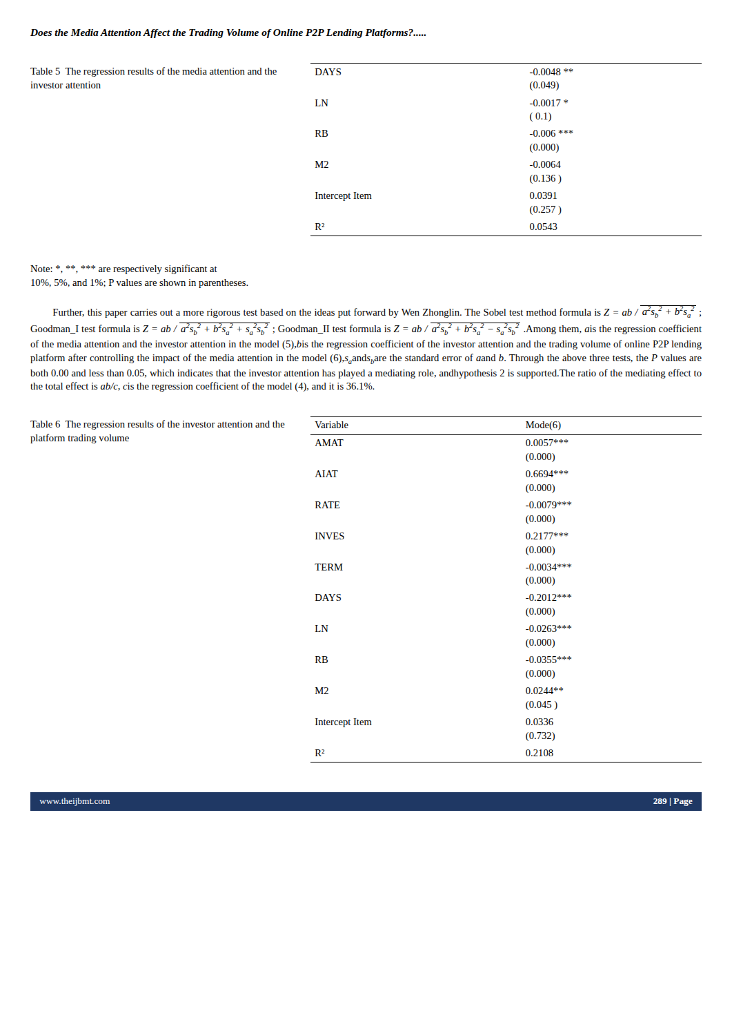Does the Media Attention Affect the Trading Volume of Online P2P Lending Platforms?.....
Table 5 The regression results of the media attention and the investor attention
| DAYS | -0.0048 ** (0.049) |
| LN | -0.0017 * ( 0.1) |
| RB | -0.006 *** (0.000) |
| M2 | -0.0064 (0.136 ) |
| Intercept Item | 0.0391 (0.257 ) |
| R² | 0.0543 |
Note: *, **, *** are respectively significant at
10%, 5%, and 1%; P values are shown in parentheses.
Further, this paper carries out a more rigorous test based on the ideas put forward by Wen Zhonglin. The Sobel test method formula is Z = ab / a2sb2 + b2sa2 ; Goodman_I test formula is Z = ab / a2sb2 + b2sa2 + sa2sb2 ; Goodman_II test formula is Z = ab / a2sb2 + b2sa2 − sa2sb2 .Among them, ais the regression coefficient of the media attention and the investor attention in the model (5),bis the regression coefficient of the investor attention and the trading volume of online P2P lending platform after controlling the impact of the media attention in the model (6),saandsbare the standard error of aand b. Through the above three tests, the P values are both 0.00 and less than 0.05, which indicates that the investor attention has played a mediating role, andhypothesis 2 is supported.The ratio of the mediating effect to the total effect is ab/c, cis the regression coefficient of the model (4), and it is 36.1%.
Table 6 The regression results of the investor attention and the platform trading volume
| Variable | Mode(6) |
| --- | --- |
| AMAT | 0.0057*** (0.000) |
| AIAT | 0.6694*** (0.000) |
| RATE | -0.0079*** (0.000) |
| INVES | 0.2177*** (0.000) |
| TERM | -0.0034*** (0.000) |
| DAYS | -0.2012*** (0.000) |
| LN | -0.0263*** (0.000) |
| RB | -0.0355*** (0.000) |
| M2 | 0.0244** (0.045 ) |
| Intercept Item | 0.0336 (0.732) |
| R² | 0.2108 |
www.theijbmt.com
289 | Page